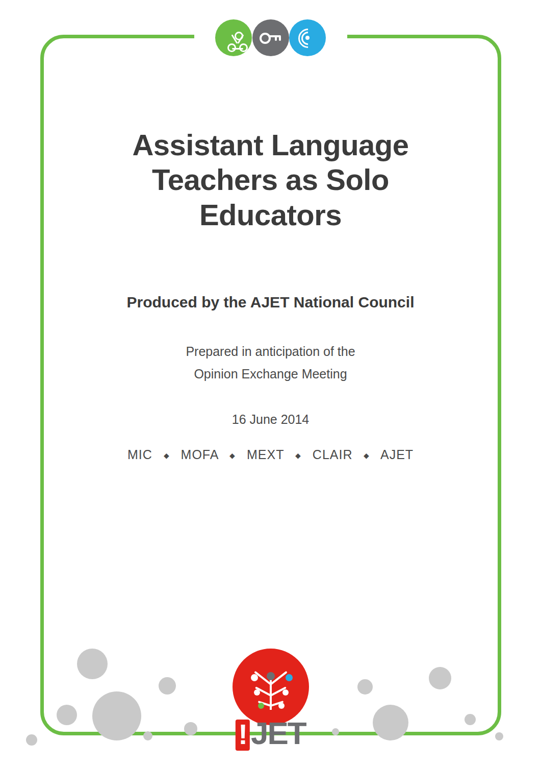Assistant Language
Teachers as Solo
Educators
Produced by the AJET National Council
Prepared in anticipation of the
Opinion Exchange Meeting
16 June 2014
MIC ◆ MOFA ◆ MEXT ◆ CLAIR ◆ AJET
!JET